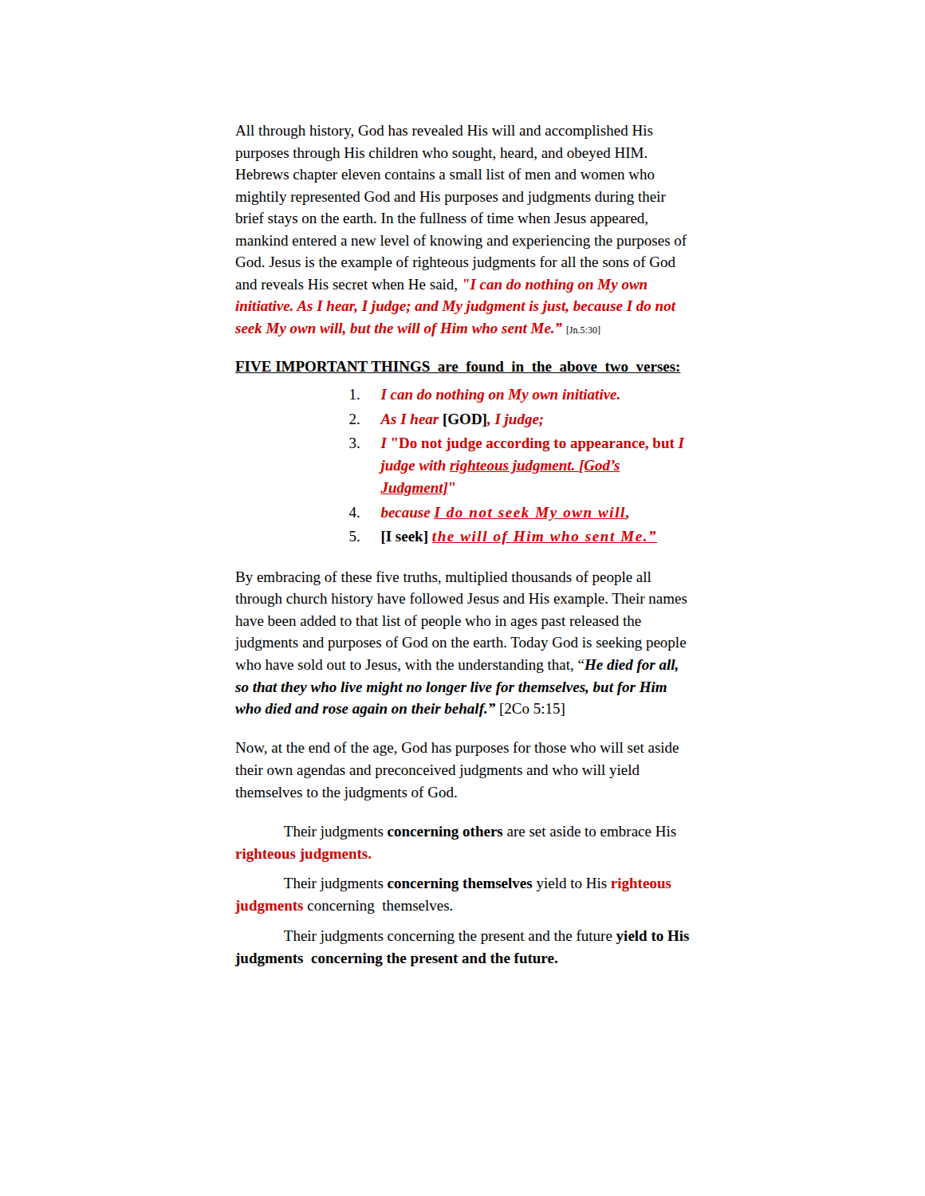All through history, God has revealed His will and accomplished His purposes through His children who sought, heard, and obeyed HIM. Hebrews chapter eleven contains a small list of men and women who mightily represented God and His purposes and judgments during their brief stays on the earth. In the fullness of time when Jesus appeared, mankind entered a new level of knowing and experiencing the purposes of God. Jesus is the example of righteous judgments for all the sons of God and reveals His secret when He said, "I can do nothing on My own initiative. As I hear, I judge; and My judgment is just, because I do not seek My own will, but the will of Him who sent Me.” [Jn.5:30]
FIVE IMPORTANT THINGS are found in the above two verses:
I can do nothing on My own initiative.
As I hear [GOD], I judge;
I "Do not judge according to appearance, but I judge with righteous judgment. [God’s Judgment]"
because I do not seek My own will,
[I seek] the will of Him who sent Me.”
By embracing of these five truths, multiplied thousands of people all through church history have followed Jesus and His example. Their names have been added to that list of people who in ages past released the judgments and purposes of God on the earth. Today God is seeking people who have sold out to Jesus, with the understanding that, “He died for all, so that they who live might no longer live for themselves, but for Him who died and rose again on their behalf.” [2Co 5:15]
Now, at the end of the age, God has purposes for those who will set aside their own agendas and preconceived judgments and who will yield themselves to the judgments of God.
Their judgments concerning others are set aside to embrace His righteous judgments.
Their judgments concerning themselves yield to His righteous judgments concerning themselves.
Their judgments concerning the present and the future yield to His judgments concerning the present and the future.